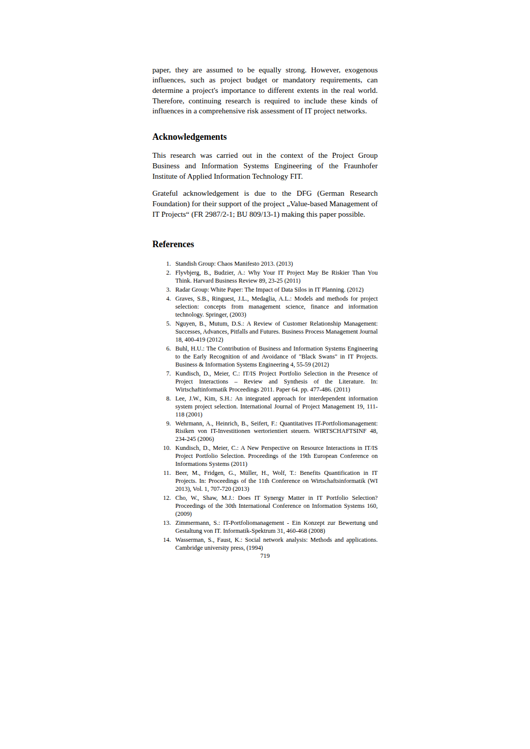paper, they are assumed to be equally strong. However, exogenous influences, such as project budget or mandatory requirements, can determine a project's importance to different extents in the real world. Therefore, continuing research is required to include these kinds of influences in a comprehensive risk assessment of IT project networks.
Acknowledgements
This research was carried out in the context of the Project Group Business and Information Systems Engineering of the Fraunhofer Institute of Applied Information Technology FIT.
Grateful acknowledgement is due to the DFG (German Research Foundation) for their support of the project „Value-based Management of IT Projects“ (FR 2987/2-1; BU 809/13-1) making this paper possible.
References
Standish Group: Chaos Manifesto 2013. (2013)
Flyvbjerg, B., Budzier, A.: Why Your IT Project May Be Riskier Than You Think. Harvard Business Review 89, 23-25 (2011)
Radar Group: White Paper: The Impact of Data Silos in IT Planning. (2012)
Graves, S.B., Ringuest, J.L., Medaglia, A.L.: Models and methods for project selection: concepts from management science, finance and information technology. Springer, (2003)
Nguyen, B., Mutum, D.S.: A Review of Customer Relationship Management: Successes, Advances, Pitfalls and Futures. Business Process Management Journal 18, 400-419 (2012)
Buhl, H.U.: The Contribution of Business and Information Systems Engineering to the Early Recognition of and Avoidance of "Black Swans" in IT Projects. Business & Information Systems Engineering 4, 55-59 (2012)
Kundisch, D., Meier, C.: IT/IS Project Portfolio Selection in the Presence of Project Interactions – Review and Synthesis of the Literature. In: Wirtschaftinformatik Proceedings 2011. Paper 64. pp. 477-486. (2011)
Lee, J.W., Kim, S.H.: An integrated approach for interdependent information system project selection. International Journal of Project Management 19, 111-118 (2001)
Wehrmann, A., Heinrich, B., Seifert, F.: Quantitatives IT-Portfoliomanagement: Risiken von IT-Investitionen wertorientiert steuern. WIRTSCHAFTSINF 48, 234-245 (2006)
Kundisch, D., Meier, C.: A New Perspective on Resource Interactions in IT/IS Project Portfolio Selection. Proceedings of the 19th European Conference on Informations Systems (2011)
Beer, M., Fridgen, G., Müller, H., Wolf, T.: Benefits Quantification in IT Projects. In: Proceedings of the 11th Conference on Wirtschaftsinformatik (WI 2013), Vol. 1, 707-720 (2013)
Cho, W., Shaw, M.J.: Does IT Synergy Matter in IT Portfolio Selection? Proceedings of the 30th International Conference on Information Systems 160, (2009)
Zimmermann, S.: IT-Portfoliomanagement - Ein Konzept zur Bewertung und Gestaltung von IT. Informatik-Spektrum 31, 460-468 (2008)
Wasserman, S., Faust, K.: Social network analysis: Methods and applications. Cambridge university press, (1994)
719